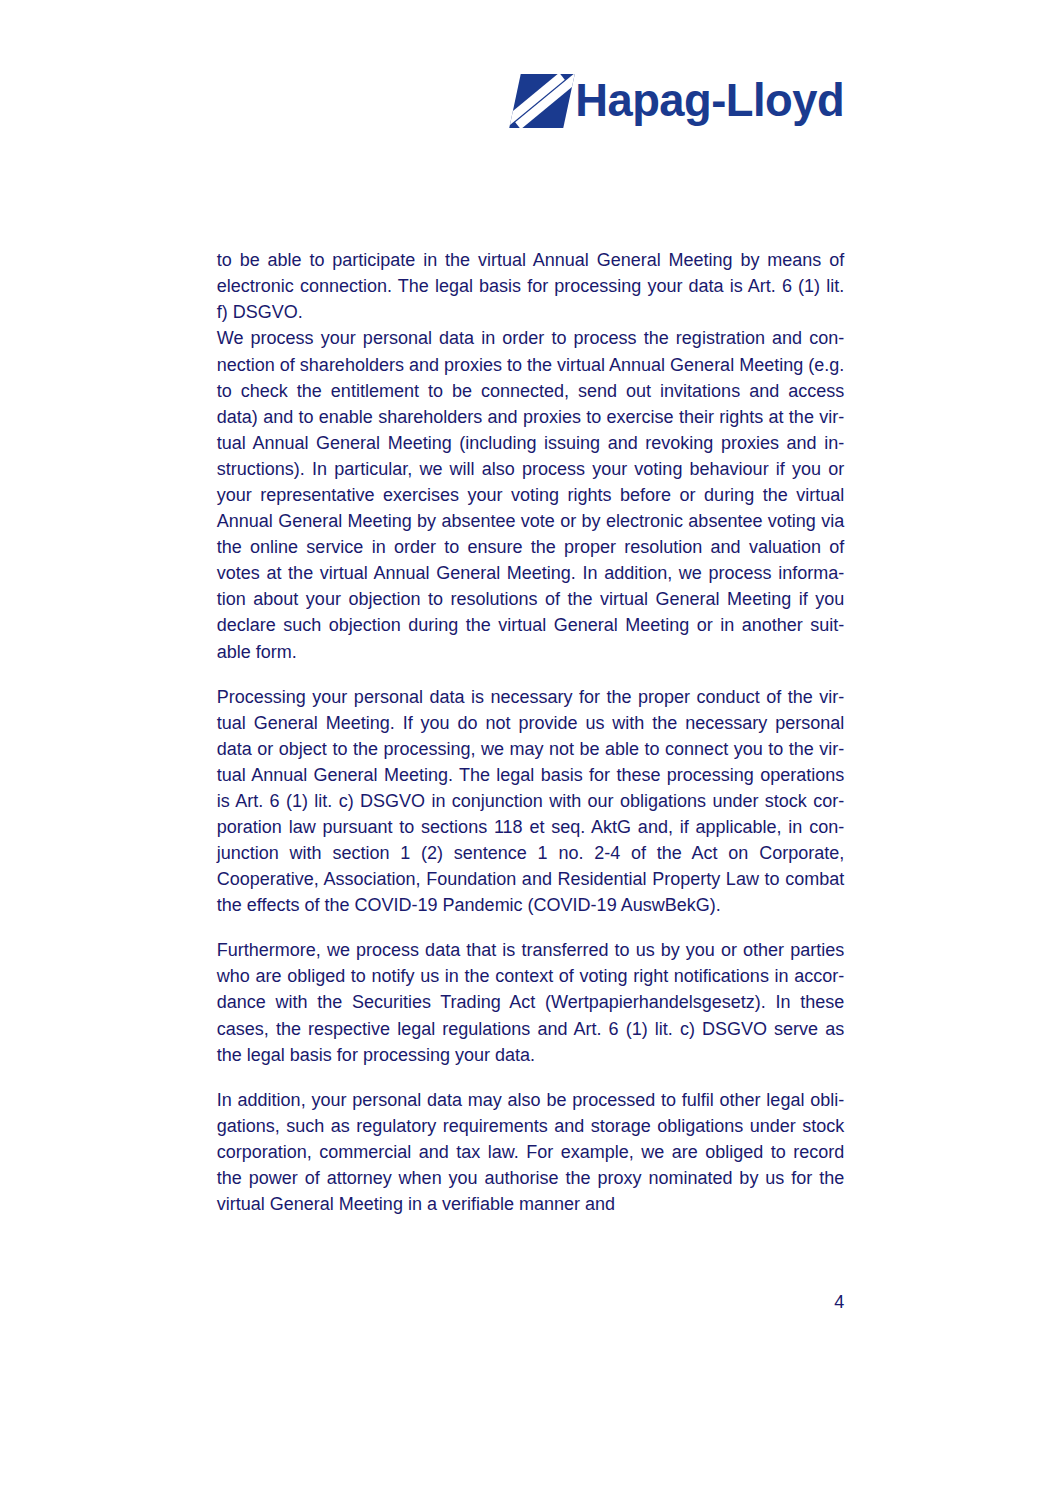Hapag-Lloyd
to be able to participate in the virtual Annual General Meeting by means of electronic connection. The legal basis for processing your data is Art. 6 (1) lit. f) DSGVO.
We process your personal data in order to process the registration and connection of shareholders and proxies to the virtual Annual General Meeting (e.g. to check the entitlement to be connected, send out invitations and access data) and to enable shareholders and proxies to exercise their rights at the virtual Annual General Meeting (including issuing and revoking proxies and instructions). In particular, we will also process your voting behaviour if you or your representative exercises your voting rights before or during the virtual Annual General Meeting by absentee vote or by electronic absentee voting via the online service in order to ensure the proper resolution and valuation of votes at the virtual Annual General Meeting. In addition, we process information about your objection to resolutions of the virtual General Meeting if you declare such objection during the virtual General Meeting or in another suitable form.
Processing your personal data is necessary for the proper conduct of the virtual General Meeting. If you do not provide us with the necessary personal data or object to the processing, we may not be able to connect you to the virtual Annual General Meeting. The legal basis for these processing operations is Art. 6 (1) lit. c) DSGVO in conjunction with our obligations under stock corporation law pursuant to sections 118 et seq. AktG and, if applicable, in conjunction with section 1 (2) sentence 1 no. 2-4 of the Act on Corporate, Cooperative, Association, Foundation and Residential Property Law to combat the effects of the COVID-19 Pandemic (COVID-19 AuswBekG).
Furthermore, we process data that is transferred to us by you or other parties who are obliged to notify us in the context of voting right notifications in accordance with the Securities Trading Act (Wertpapierhandelsgesetz). In these cases, the respective legal regulations and Art. 6 (1) lit. c) DSGVO serve as the legal basis for processing your data.
In addition, your personal data may also be processed to fulfil other legal obligations, such as regulatory requirements and storage obligations under stock corporation, commercial and tax law. For example, we are obliged to record the power of attorney when you authorise the proxy nominated by us for the virtual General Meeting in a verifiable manner and
4